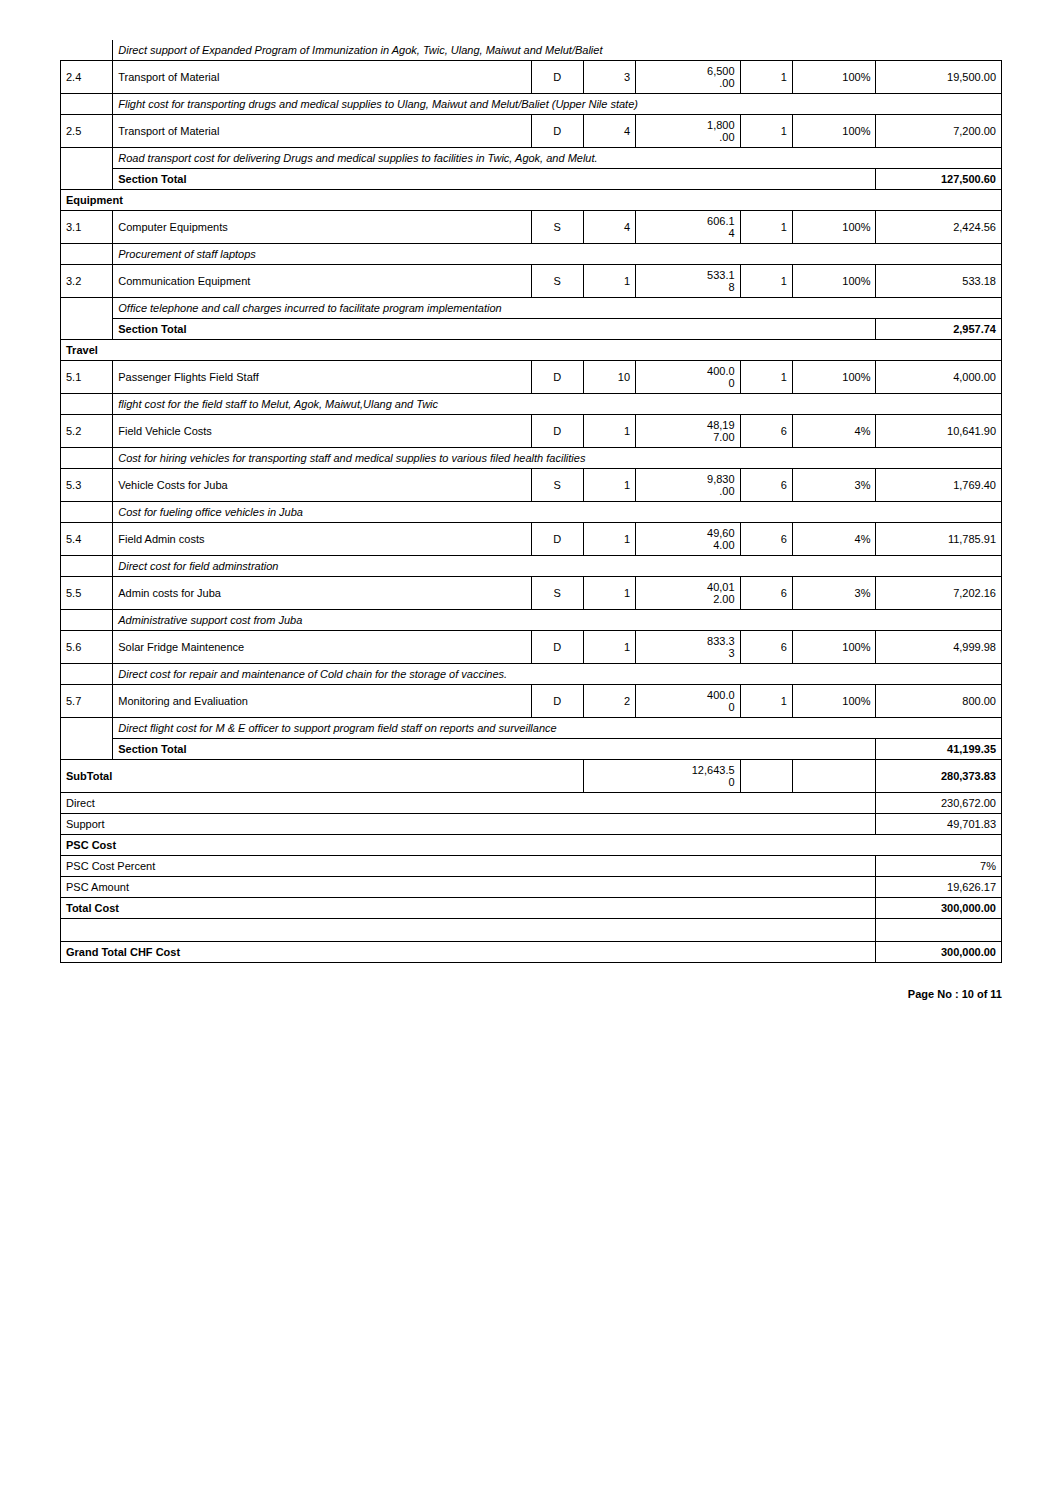| | Direct support of Expanded Program of Immunization in Agok, Twic, Ulang, Maiwut and Melut/Baliet |
| 2.4 | Transport of Material | D | 3 | 6,500 .00 | 1 | 100% | 19,500.00 |
| | Flight cost for transporting drugs and medical supplies to Ulang, Maiwut and Melut/Baliet (Upper Nile state) |
| 2.5 | Transport of Material | D | 4 | 1,800 .00 | 1 | 100% | 7,200.00 |
| | Road transport cost for delivering Drugs and medical supplies to facilities in Twic, Agok, and Melut. |
| | Section Total | 127,500.60 |
| Equipment |
| 3.1 | Computer Equipments | S | 4 | 606.1 4 | 1 | 100% | 2,424.56 |
| | Procurement of staff laptops |
| 3.2 | Communication Equipment | S | 1 | 533.1 8 | 1 | 100% | 533.18 |
| | Office telephone and call charges incurred to facilitate program implementation |
| | Section Total | 2,957.74 |
| Travel |
| 5.1 | Passenger Flights Field Staff | D | 10 | 400.0 0 | 1 | 100% | 4,000.00 |
| | flight cost for the field staff to Melut, Agok, Maiwut,Ulang and Twic |
| 5.2 | Field Vehicle Costs | D | 1 | 48,19 7.00 | 6 | 4% | 10,641.90 |
| | Cost for hiring vehicles for transporting staff and medical supplies to various filed health facilities |
| 5.3 | Vehicle Costs for Juba | S | 1 | 9,830 .00 | 6 | 3% | 1,769.40 |
| | Cost for fueling office vehicles in Juba |
| 5.4 | Field Admin costs | D | 1 | 49,60 4.00 | 6 | 4% | 11,785.91 |
| | Direct cost for field adminstration |
| 5.5 | Admin costs for Juba | S | 1 | 40,01 2.00 | 6 | 3% | 7,202.16 |
| | Administrative support cost from Juba |
| 5.6 | Solar Fridge Maintenence | D | 1 | 833.3 3 | 6 | 100% | 4,999.98 |
| | Direct cost for repair and maintenance of Cold chain for the storage of vaccines. |
| 5.7 | Monitoring and Evaliuation | D | 2 | 400.0 0 | 1 | 100% | 800.00 |
| | Direct flight cost for M & E officer to support program field staff on reports and surveillance |
| | Section Total | 41,199.35 |
| SubTotal | 12,643.5 0 | | | 280,373.83 |
| Direct | 230,672.00 |
| Support | 49,701.83 |
| PSC Cost |
| PSC Cost Percent | 7% |
| PSC Amount | 19,626.17 |
| Total Cost | 300,000.00 |
| Grand Total CHF Cost | 300,000.00 |
Page No : 10 of 11